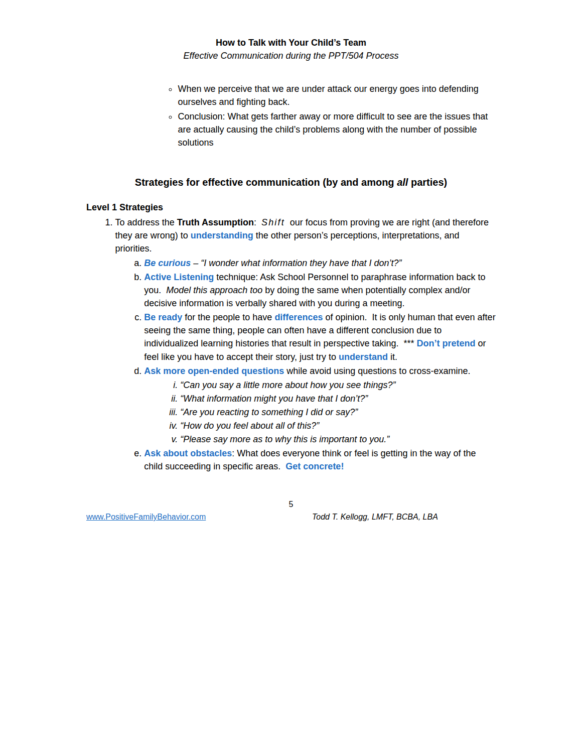How to Talk with Your Child’s Team
Effective Communication during the PPT/504 Process
When we perceive that we are under attack our energy goes into defending ourselves and fighting back.
Conclusion: What gets farther away or more difficult to see are the issues that are actually causing the child’s problems along with the number of possible solutions
Strategies for effective communication (by and among all parties)
Level 1 Strategies
To address the Truth Assumption: Shift our focus from proving we are right (and therefore they are wrong) to understanding the other person’s perceptions, interpretations, and priorities.
Be curious – “I wonder what information they have that I don’t?”
Active Listening technique: Ask School Personnel to paraphrase information back to you. Model this approach too by doing the same when potentially complex and/or decisive information is verbally shared with you during a meeting.
Be ready for the people to have differences of opinion. It is only human that even after seeing the same thing, people can often have a different conclusion due to individualized learning histories that result in perspective taking. *** Don’t pretend or feel like you have to accept their story, just try to understand it.
Ask more open-ended questions while avoid using questions to cross-examine.
“Can you say a little more about how you see things?”
“What information might you have that I don’t?”
“Are you reacting to something I did or say?”
“How do you feel about all of this?”
“Please say more as to why this is important to you.”
Ask about obstacles: What does everyone think or feel is getting in the way of the child succeeding in specific areas. Get concrete!
5
www.PositiveFamilyBehavior.com Todd T. Kellogg, LMFT, BCBA, LBA